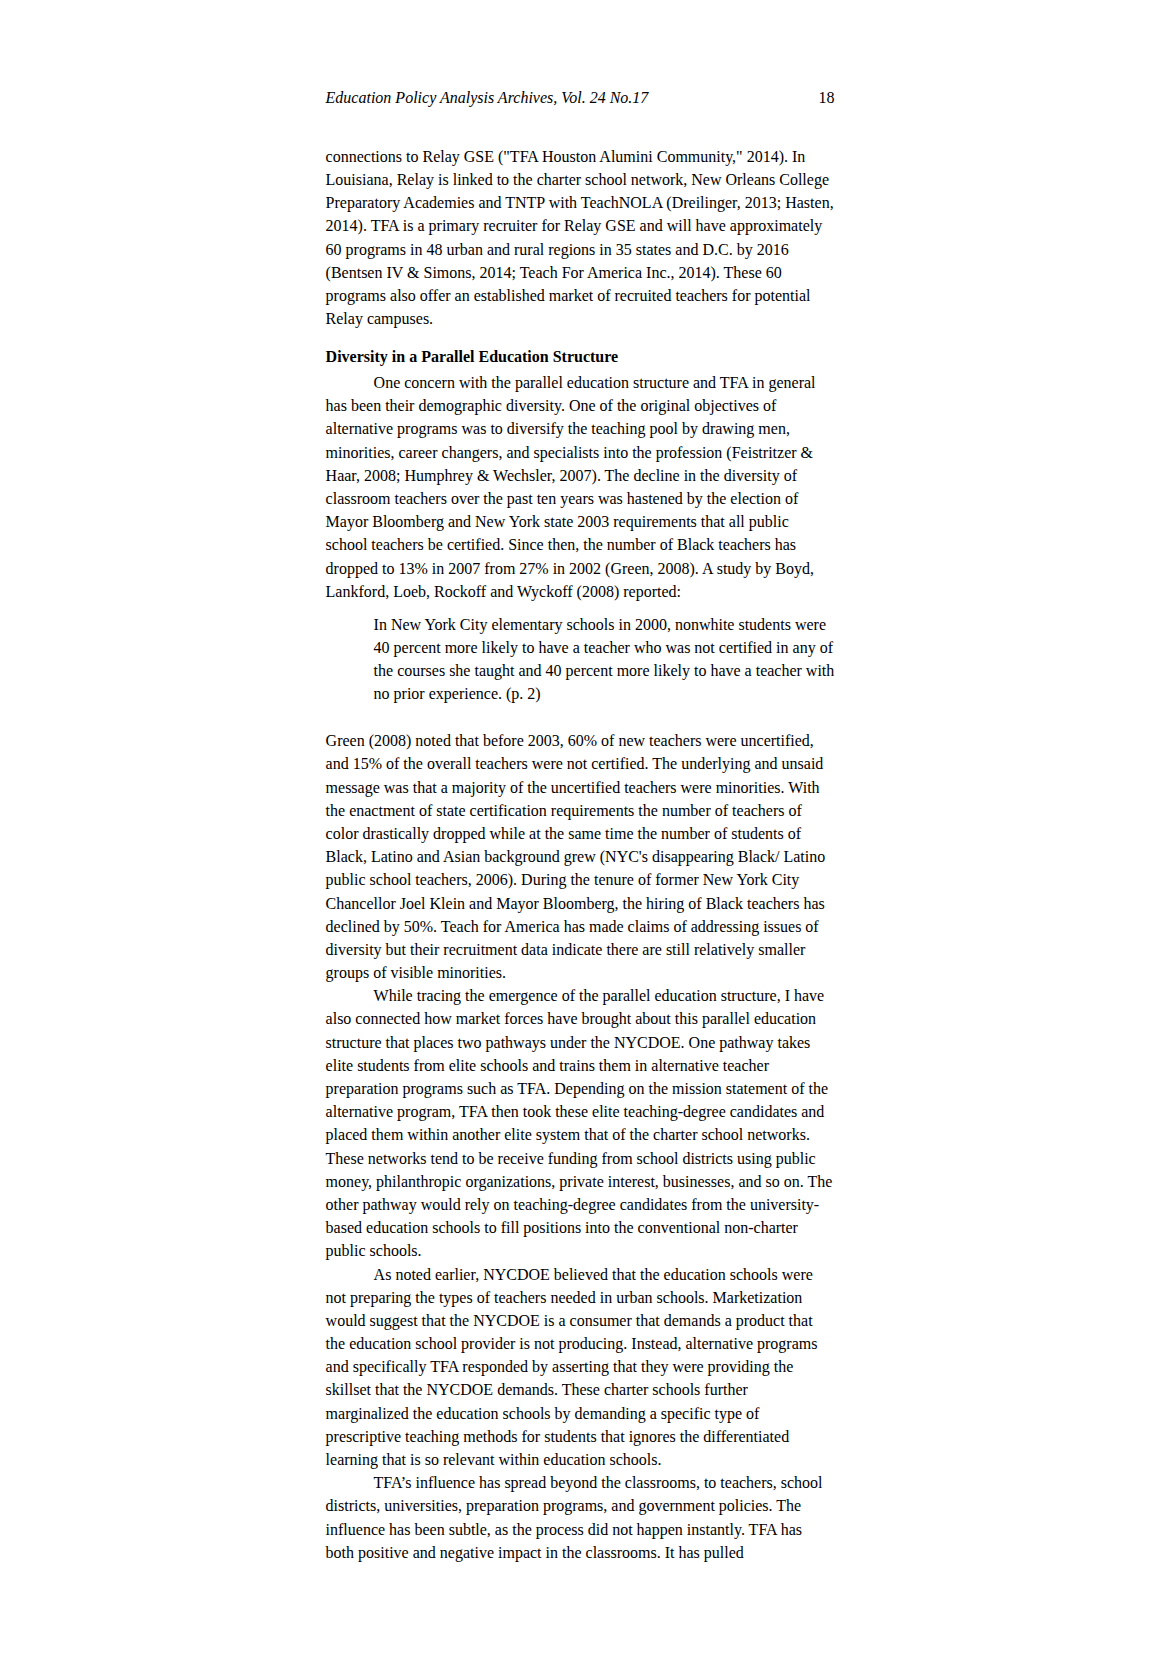Education Policy Analysis Archives, Vol. 24 No.17 18
connections to Relay GSE ("TFA Houston Alumini Community," 2014). In Louisiana, Relay is linked to the charter school network, New Orleans College Preparatory Academies and TNTP with TeachNOLA (Dreilinger, 2013; Hasten, 2014). TFA is a primary recruiter for Relay GSE and will have approximately 60 programs in 48 urban and rural regions in 35 states and D.C. by 2016 (Bentsen IV & Simons, 2014; Teach For America Inc., 2014). These 60 programs also offer an established market of recruited teachers for potential Relay campuses.
Diversity in a Parallel Education Structure
One concern with the parallel education structure and TFA in general has been their demographic diversity. One of the original objectives of alternative programs was to diversify the teaching pool by drawing men, minorities, career changers, and specialists into the profession (Feistritzer & Haar, 2008; Humphrey & Wechsler, 2007). The decline in the diversity of classroom teachers over the past ten years was hastened by the election of Mayor Bloomberg and New York state 2003 requirements that all public school teachers be certified. Since then, the number of Black teachers has dropped to 13% in 2007 from 27% in 2002 (Green, 2008). A study by Boyd, Lankford, Loeb, Rockoff and Wyckoff (2008) reported:
In New York City elementary schools in 2000, nonwhite students were 40 percent more likely to have a teacher who was not certified in any of the courses she taught and 40 percent more likely to have a teacher with no prior experience. (p. 2)
Green (2008) noted that before 2003, 60% of new teachers were uncertified, and 15% of the overall teachers were not certified. The underlying and unsaid message was that a majority of the uncertified teachers were minorities. With the enactment of state certification requirements the number of teachers of color drastically dropped while at the same time the number of students of Black, Latino and Asian background grew (NYC's disappearing Black/ Latino public school teachers, 2006). During the tenure of former New York City Chancellor Joel Klein and Mayor Bloomberg, the hiring of Black teachers has declined by 50%. Teach for America has made claims of addressing issues of diversity but their recruitment data indicate there are still relatively smaller groups of visible minorities.
While tracing the emergence of the parallel education structure, I have also connected how market forces have brought about this parallel education structure that places two pathways under the NYCDOE. One pathway takes elite students from elite schools and trains them in alternative teacher preparation programs such as TFA. Depending on the mission statement of the alternative program, TFA then took these elite teaching-degree candidates and placed them within another elite system that of the charter school networks. These networks tend to be receive funding from school districts using public money, philanthropic organizations, private interest, businesses, and so on. The other pathway would rely on teaching-degree candidates from the university-based education schools to fill positions into the conventional non-charter public schools.
As noted earlier, NYCDOE believed that the education schools were not preparing the types of teachers needed in urban schools. Marketization would suggest that the NYCDOE is a consumer that demands a product that the education school provider is not producing. Instead, alternative programs and specifically TFA responded by asserting that they were providing the skillset that the NYCDOE demands. These charter schools further marginalized the education schools by demanding a specific type of prescriptive teaching methods for students that ignores the differentiated learning that is so relevant within education schools.
TFA’s influence has spread beyond the classrooms, to teachers, school districts, universities, preparation programs, and government policies. The influence has been subtle, as the process did not happen instantly. TFA has both positive and negative impact in the classrooms. It has pulled